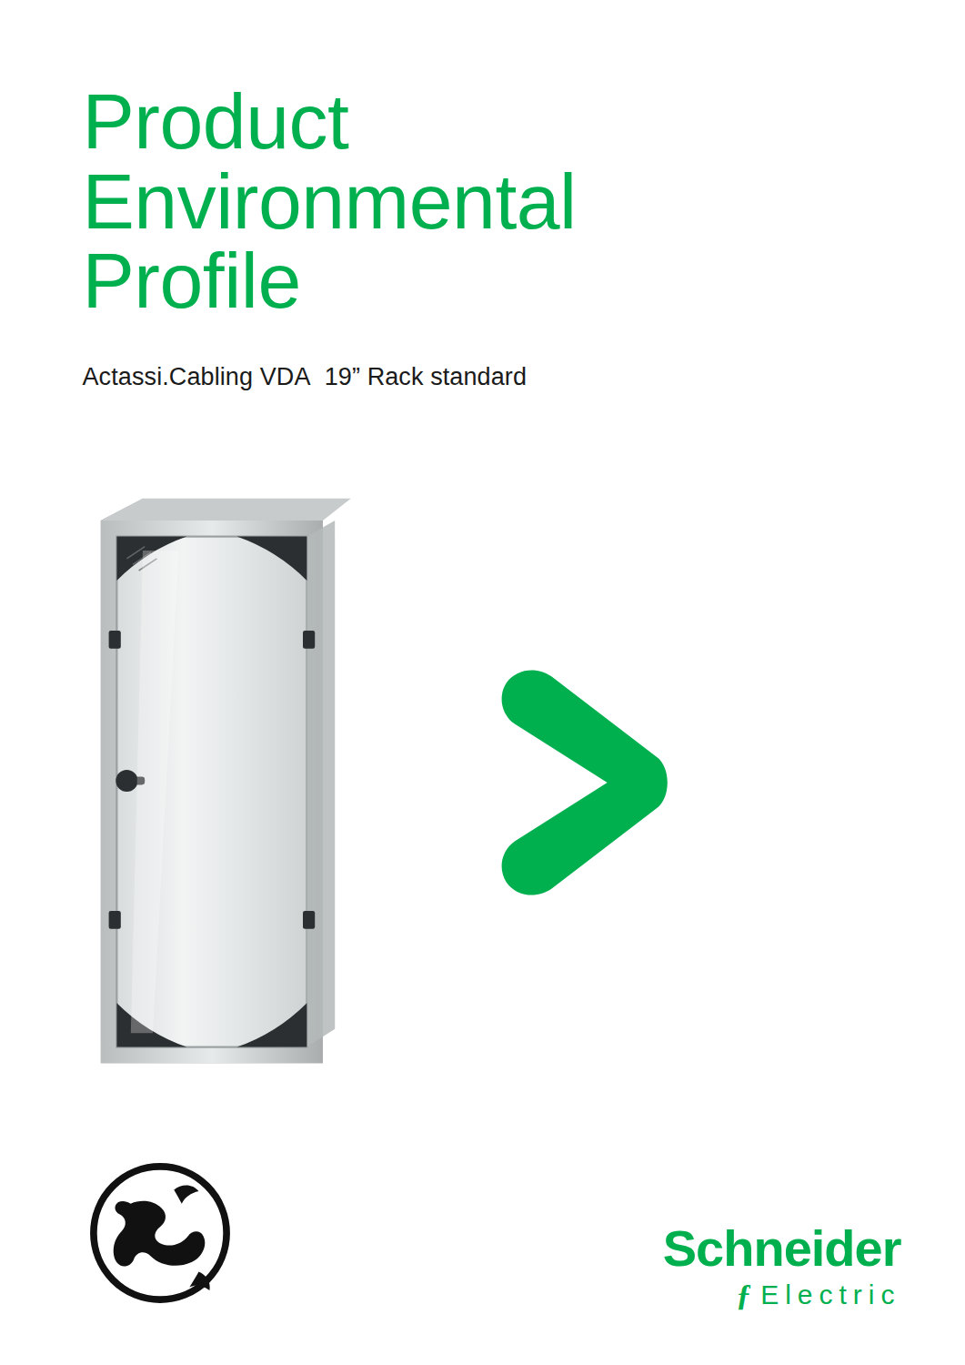Product Environmental Profile
Actassi.Cabling VDA 19” Rack standard
Actassi.Cabling VDA 19” Rack standard enclosure
Schneider ƒ Electric